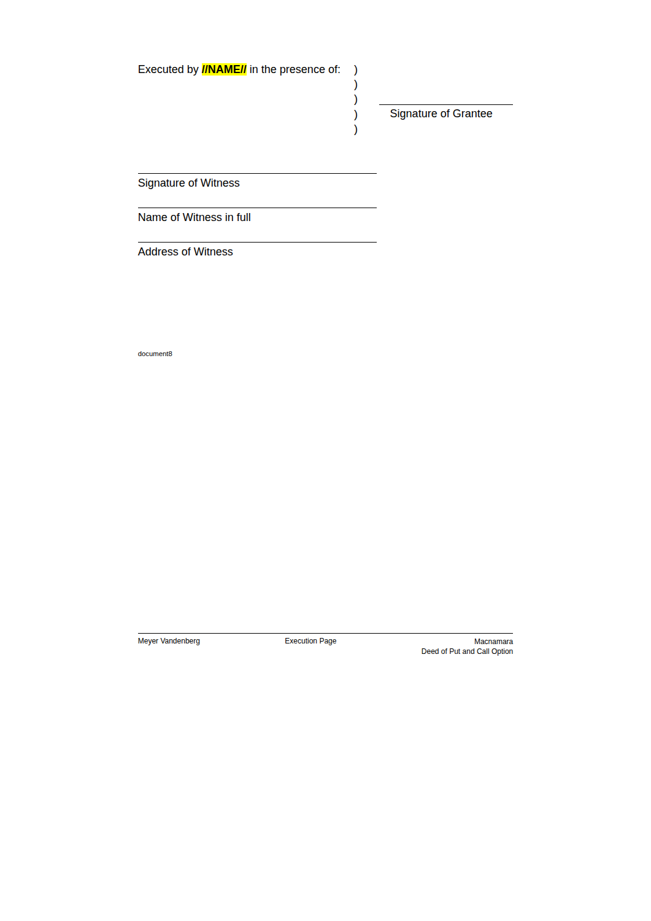Executed by //NAME// in the presence of:
)
)
)
)
)
Signature of Grantee
Signature of Witness
Name of Witness in full
Address of Witness
document8
Meyer Vandenberg
Execution Page
Macnamara
Deed of Put and Call Option